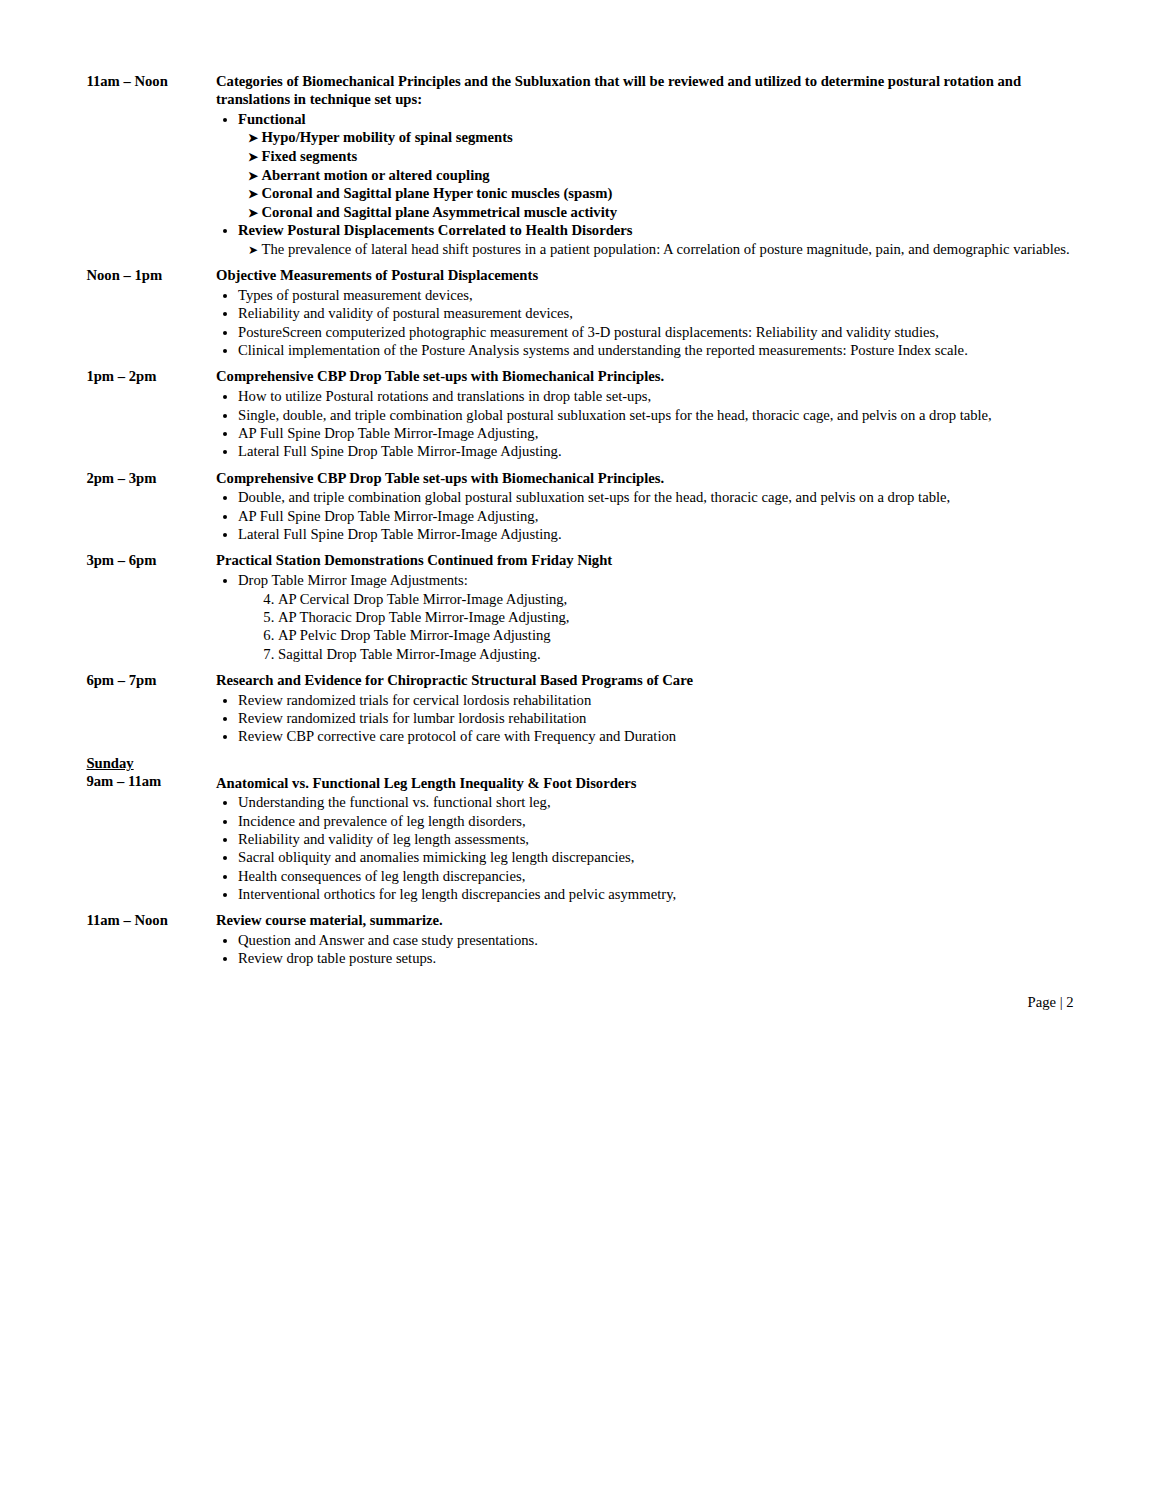| 11am – Noon | Categories of Biomechanical Principles and the Subluxation that will be reviewed and utilized to determine postural rotation and translations in technique set ups: Functional Hypo/Hyper mobility of spinal segments Fixed segments Aberrant motion or altered coupling Coronal and Sagittal plane Hyper tonic muscles (spasm) Coronal and Sagittal plane Asymmetrical muscle activity Review Postural Displacements Correlated to Health Disorders The prevalence of lateral head shift postures in a patient population: A correlation of posture magnitude, pain, and demographic variables. |
| Noon – 1pm | Objective Measurements of Postural Displacements Types of postural measurement devices, Reliability and validity of postural measurement devices, PostureScreen computerized photographic measurement of 3-D postural displacements: Reliability and validity studies, Clinical implementation of the Posture Analysis systems and understanding the reported measurements: Posture Index scale. |
| 1pm – 2pm | Comprehensive CBP Drop Table set-ups with Biomechanical Principles. How to utilize Postural rotations and translations in drop table set-ups, Single, double, and triple combination global postural subluxation set-ups for the head, thoracic cage, and pelvis on a drop table, AP Full Spine Drop Table Mirror-Image Adjusting, Lateral Full Spine Drop Table Mirror-Image Adjusting. |
| 2pm – 3pm | Comprehensive CBP Drop Table set-ups with Biomechanical Principles. Double, and triple combination global postural subluxation set-ups for the head, thoracic cage, and pelvis on a drop table, AP Full Spine Drop Table Mirror-Image Adjusting, Lateral Full Spine Drop Table Mirror-Image Adjusting. |
| 3pm – 6pm | Practical Station Demonstrations Continued from Friday Night Drop Table Mirror Image Adjustments: AP Cervical Drop Table Mirror-Image Adjusting, AP Thoracic Drop Table Mirror-Image Adjusting, AP Pelvic Drop Table Mirror-Image Adjusting Sagittal Drop Table Mirror-Image Adjusting. |
| 6pm – 7pm | Research and Evidence for Chiropractic Structural Based Programs of Care Review randomized trials for cervical lordosis rehabilitation Review randomized trials for lumbar lordosis rehabilitation Review CBP corrective care protocol of care with Frequency and Duration |
| Sunday 9am – 11am | Anatomical vs. Functional Leg Length Inequality & Foot Disorders Understanding the functional vs. functional short leg, Incidence and prevalence of leg length disorders, Reliability and validity of leg length assessments, Sacral obliquity and anomalies mimicking leg length discrepancies, Health consequences of leg length discrepancies, Interventional orthotics for leg length discrepancies and pelvic asymmetry, |
| 11am – Noon | Review course material, summarize. Question and Answer and case study presentations. Review drop table posture setups. |
Page | 2